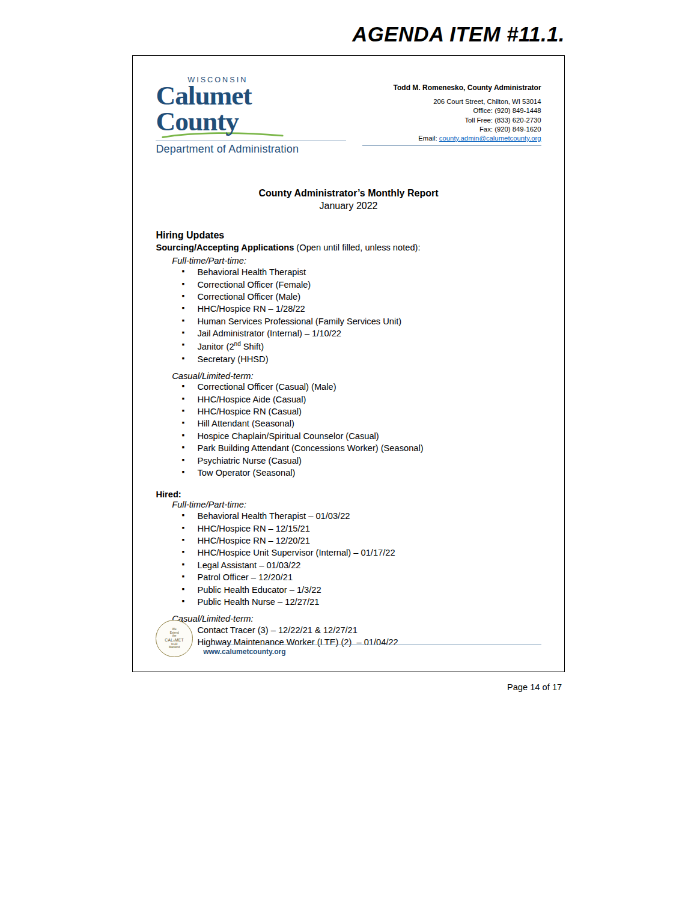AGENDA ITEM #11.1.
WISCONSIN
Calumet
County
Department of Administration
Todd M. Romenesko, County Administrator
206 Court Street, Chilton, WI 53014
Office: (920) 849-1448
Toll Free: (833) 620-2730
Fax: (920) 849-1620
Email: county.admin@calumetcounty.org
County Administrator’s Monthly Report
January 2022
Hiring Updates
Sourcing/Accepting Applications (Open until filled, unless noted):
Full-time/Part-time:
Behavioral Health Therapist
Correctional Officer (Female)
Correctional Officer (Male)
HHC/Hospice RN – 1/28/22
Human Services Professional (Family Services Unit)
Jail Administrator (Internal) – 1/10/22
Janitor (2nd Shift)
Secretary (HHSD)
Casual/Limited-term:
Correctional Officer (Casual) (Male)
HHC/Hospice Aide (Casual)
HHC/Hospice RN (Casual)
Hill Attendant (Seasonal)
Hospice Chaplain/Spiritual Counselor (Casual)
Park Building Attendant (Concessions Worker) (Seasonal)
Psychiatric Nurse (Casual)
Tow Operator (Seasonal)
Hired:
Full-time/Part-time:
Behavioral Health Therapist – 01/03/22
HHC/Hospice RN – 12/15/21
HHC/Hospice RN – 12/20/21
HHC/Hospice Unit Supervisor (Internal) – 01/17/22
Legal Assistant – 01/03/22
Patrol Officer – 12/20/21
Public Health Educator – 1/3/22
Public Health Nurse – 12/27/21
Casual/Limited-term:
Contact Tracer (3) – 12/22/21 & 12/27/21
Highway Maintenance Worker (LTE) (2) – 01/04/22
We
Extend
the
CALu MET
to All
Mankind
www.calumetcounty.org
Page 14 of 17